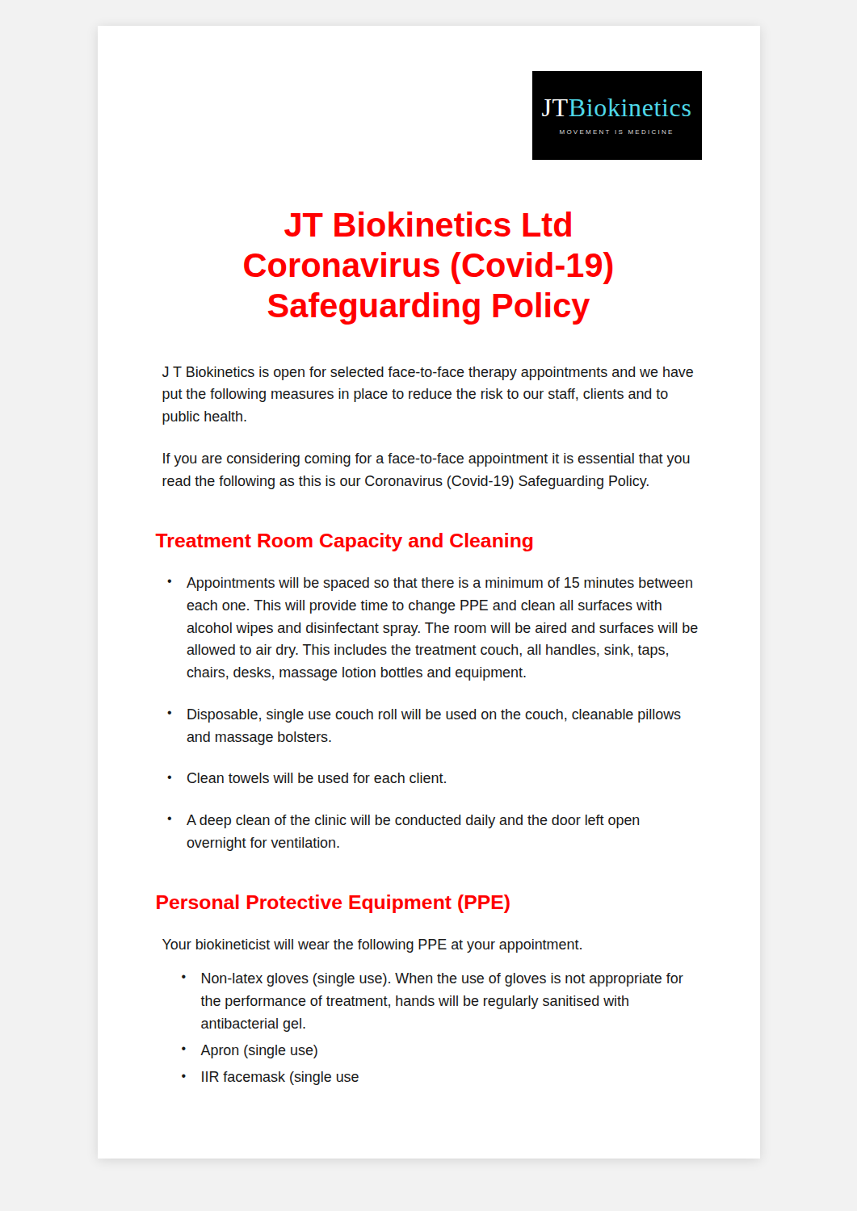JT Biokinetics
Movement is Medicine
JT Biokinetics Ltd
Coronavirus (Covid-19)
Safeguarding Policy
J T Biokinetics is open for selected face-to-face therapy appointments and we have put the following measures in place to reduce the risk to our staff, clients and to public health.
If you are considering coming for a face-to-face appointment it is essential that you read the following as this is our Coronavirus (Covid-19) Safeguarding Policy.
Treatment Room Capacity and Cleaning
Appointments will be spaced so that there is a minimum of 15 minutes between each one. This will provide time to change PPE and clean all surfaces with alcohol wipes and disinfectant spray. The room will be aired and surfaces will be allowed to air dry. This includes the treatment couch, all handles, sink, taps, chairs, desks, massage lotion bottles and equipment.
Disposable, single use couch roll will be used on the couch, cleanable pillows and massage bolsters.
Clean towels will be used for each client.
A deep clean of the clinic will be conducted daily and the door left open overnight for ventilation.
Personal Protective Equipment (PPE)
Your biokineticist will wear the following PPE at your appointment.
Non-latex gloves (single use). When the use of gloves is not appropriate for the performance of treatment, hands will be regularly sanitised with antibacterial gel.
Apron (single use)
IIR facemask (single use